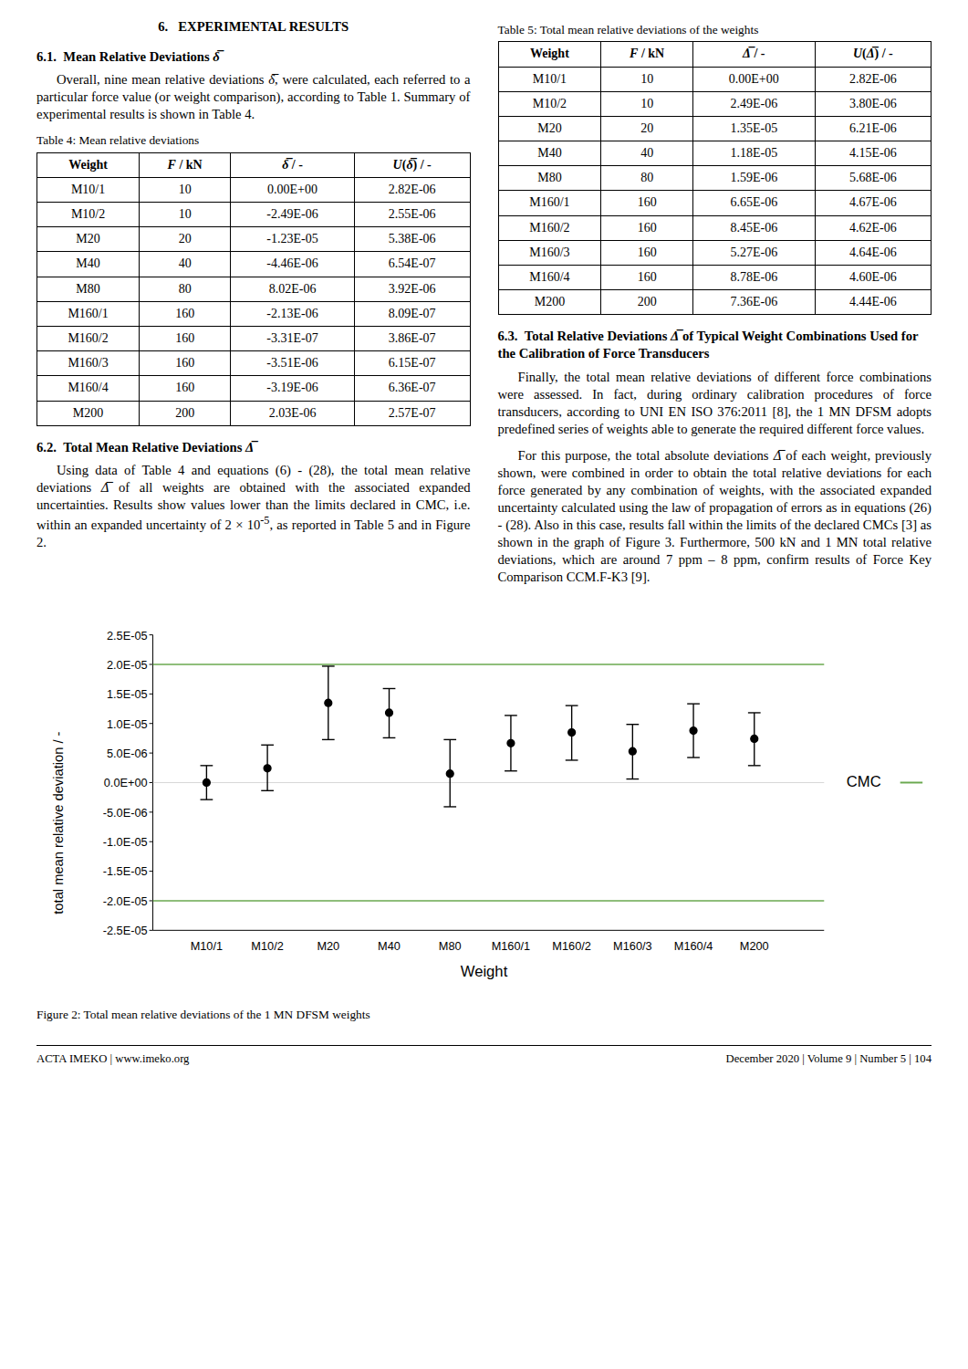6. EXPERIMENTAL RESULTS
6.1. Mean Relative Deviations δ̅
Overall, nine mean relative deviations δ̅, were calculated, each referred to a particular force value (or weight comparison), according to Table 1. Summary of experimental results is shown in Table 4.
Table 4: Mean relative deviations
| Weight | F / kN | δ̅ / - | U ( δ̅ ) / - |
| --- | --- | --- | --- |
| M10/1 | 10 | 0.00E+00 | 2.82E-06 |
| M10/2 | 10 | -2.49E-06 | 2.55E-06 |
| M20 | 20 | -1.23E-05 | 5.38E-06 |
| M40 | 40 | -4.46E-06 | 6.54E-07 |
| M80 | 80 | 8.02E-06 | 3.92E-06 |
| M160/1 | 160 | -2.13E-06 | 8.09E-07 |
| M160/2 | 160 | -3.31E-07 | 3.86E-07 |
| M160/3 | 160 | -3.51E-06 | 6.15E-07 |
| M160/4 | 160 | -3.19E-06 | 6.36E-07 |
| M200 | 200 | 2.03E-06 | 2.57E-07 |
6.2. Total Mean Relative Deviations Δ̅
Using data of Table 4 and equations (6) - (28), the total mean relative deviations Δ̅ of all weights are obtained with the associated expanded uncertainties. Results show values lower than the limits declared in CMC, i.e. within an expanded uncertainty of 2 × 10-5, as reported in Table 5 and in Figure 2.
Table 5: Total mean relative deviations of the weights
| Weight | F / kN | Δ̅ / - | U ( Δ̅ ) / - |
| --- | --- | --- | --- |
| M10/1 | 10 | 0.00E+00 | 2.82E-06 |
| M10/2 | 10 | 2.49E-06 | 3.80E-06 |
| M20 | 20 | 1.35E-05 | 6.21E-06 |
| M40 | 40 | 1.18E-05 | 4.15E-06 |
| M80 | 80 | 1.59E-06 | 5.68E-06 |
| M160/1 | 160 | 6.65E-06 | 4.67E-06 |
| M160/2 | 160 | 8.45E-06 | 4.62E-06 |
| M160/3 | 160 | 5.27E-06 | 4.64E-06 |
| M160/4 | 160 | 8.78E-06 | 4.60E-06 |
| M200 | 200 | 7.36E-06 | 4.44E-06 |
6.3. Total Relative Deviations Δ̅ of Typical Weight Combinations Used for the Calibration of Force Transducers
Finally, the total mean relative deviations of different force combinations were assessed. In fact, during ordinary calibration procedures of force transducers, according to UNI EN ISO 376:2011 [8], the 1 MN DFSM adopts predefined series of weights able to generate the required different force values.
For this purpose, the total absolute deviations Δ̅ of each weight, previously shown, were combined in order to obtain the total relative deviations for each force generated by any combination of weights, with the associated expanded uncertainty calculated using the law of propagation of errors as in equations (26) - (28). Also in this case, results fall within the limits of the declared CMCs [3] as shown in the graph of Figure 3. Furthermore, 500 kN and 1 MN total relative deviations, which are around 7 ppm – 8 ppm, confirm results of Force Key Comparison CCM.F-K3 [9].
total mean relative deviation / - 2.5E-05 2.0E-05 1.5E-05 1.0E-05 5.0E-06 0.0E+00 -5.0E-06 -1.0E-05 -1.5E-05 -2.0E-05 -2.5E-05 M10/1 M10/2 M20 M40 M80 M160/1 M160/2 M160/3 M160/4 M200 Weight CMC
Figure 2: Total mean relative deviations of the 1 MN DFSM weights
ACTA IMEKO | www.imeko.org December 2020 | Volume 9 | Number 5 | 104